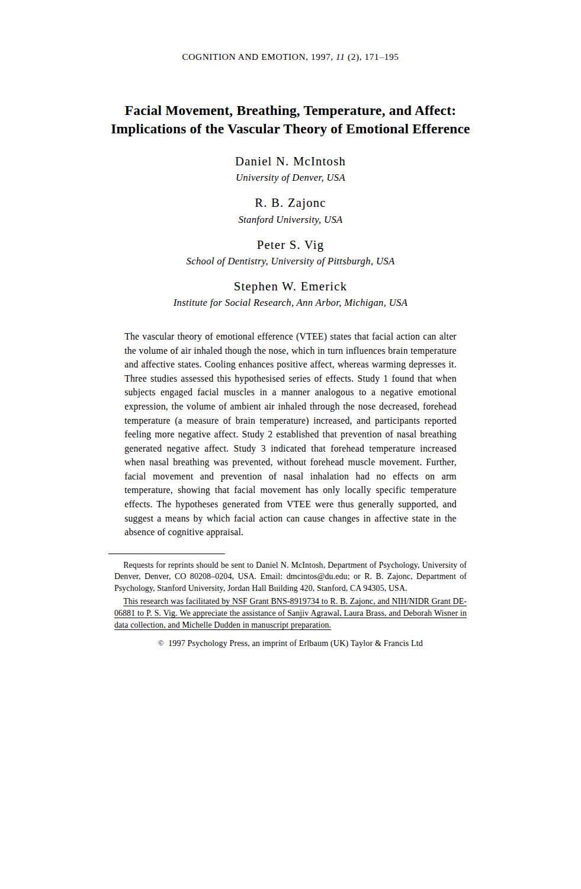COGNITION AND EMOTION, 1997, 11 (2), 171–195
Facial Movement, Breathing, Temperature, and Affect: Implications of the Vascular Theory of Emotional Efference
Daniel N. McIntosh
University of Denver, USA
R. B. Zajonc
Stanford University, USA
Peter S. Vig
School of Dentistry, University of Pittsburgh, USA
Stephen W. Emerick
Institute for Social Research, Ann Arbor, Michigan, USA
The vascular theory of emotional efference (VTEE) states that facial action can alter the volume of air inhaled though the nose, which in turn influences brain temperature and affective states. Cooling enhances positive affect, whereas warming depresses it. Three studies assessed this hypothesised series of effects. Study 1 found that when subjects engaged facial muscles in a manner analogous to a negative emotional expression, the volume of ambient air inhaled through the nose decreased, forehead temperature (a measure of brain temperature) increased, and participants reported feeling more negative affect. Study 2 established that prevention of nasal breathing generated negative affect. Study 3 indicated that forehead temperature increased when nasal breathing was prevented, without forehead muscle movement. Further, facial movement and prevention of nasal inhalation had no effects on arm temperature, showing that facial movement has only locally specific temperature effects. The hypotheses generated from VTEE were thus generally supported, and suggest a means by which facial action can cause changes in affective state in the absence of cognitive appraisal.
Requests for reprints should be sent to Daniel N. McIntosh, Department of Psychology, University of Denver, Denver, CO 80208–0204, USA. Email: dmcintos@du.edu; or R. B. Zajonc, Department of Psychology, Stanford University, Jordan Hall Building 420, Stanford, CA 94305, USA.
This research was facilitated by NSF Grant BNS-8919734 to R. B. Zajonc, and NIH/NIDR Grant DE-06881 to P. S. Vig. We appreciate the assistance of Sanjiv Agrawal, Laura Brass, and Deborah Wisner in data collection, and Michelle Dudden in manuscript preparation.
© 1997 Psychology Press, an imprint of Erlbaum (UK) Taylor & Francis Ltd